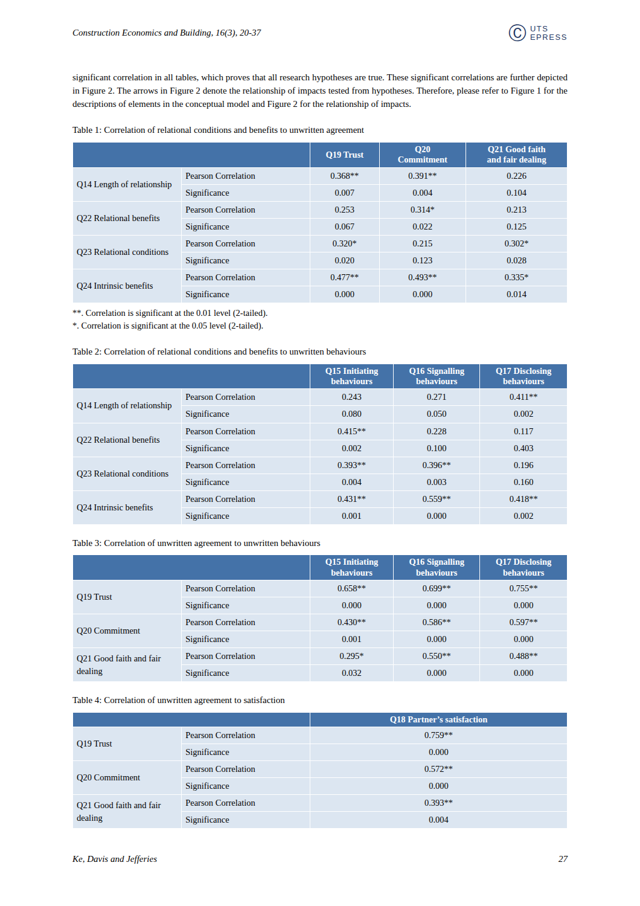Construction Economics and Building, 16(3), 20-37
Ⓒ UTS
ePRESS
significant correlation in all tables, which proves that all research hypotheses are true. These significant correlations are further depicted in Figure 2. The arrows in Figure 2 denote the relationship of impacts tested from hypotheses. Therefore, please refer to Figure 1 for the descriptions of elements in the conceptual model and Figure 2 for the relationship of impacts.
Table 1: Correlation of relational conditions and benefits to unwritten agreement
| | Q19 Trust | Q20 Commitment | Q21 Good faith and fair dealing |
| --- | --- | --- | --- |
| Q14 Length of relationship | Pearson Correlation | 0.368** | 0.391** | 0.226 |
| Significance | 0.007 | 0.004 | 0.104 |
| Q22 Relational benefits | Pearson Correlation | 0.253 | 0.314* | 0.213 |
| Significance | 0.067 | 0.022 | 0.125 |
| Q23 Relational conditions | Pearson Correlation | 0.320* | 0.215 | 0.302* |
| Significance | 0.020 | 0.123 | 0.028 |
| Q24 Intrinsic benefits | Pearson Correlation | 0.477** | 0.493** | 0.335* |
| Significance | 0.000 | 0.000 | 0.014 |
**. Correlation is significant at the 0.01 level (2-tailed).
*. Correlation is significant at the 0.05 level (2-tailed).
Table 2: Correlation of relational conditions and benefits to unwritten behaviours
| | Q15 Initiating behaviours | Q16 Signalling behaviours | Q17 Disclosing behaviours |
| --- | --- | --- | --- |
| Q14 Length of relationship | Pearson Correlation | 0.243 | 0.271 | 0.411** |
| Significance | 0.080 | 0.050 | 0.002 |
| Q22 Relational benefits | Pearson Correlation | 0.415** | 0.228 | 0.117 |
| Significance | 0.002 | 0.100 | 0.403 |
| Q23 Relational conditions | Pearson Correlation | 0.393** | 0.396** | 0.196 |
| Significance | 0.004 | 0.003 | 0.160 |
| Q24 Intrinsic benefits | Pearson Correlation | 0.431** | 0.559** | 0.418** |
| Significance | 0.001 | 0.000 | 0.002 |
Table 3: Correlation of unwritten agreement to unwritten behaviours
| | Q15 Initiating behaviours | Q16 Signalling behaviours | Q17 Disclosing behaviours |
| --- | --- | --- | --- |
| Q19 Trust | Pearson Correlation | 0.658** | 0.699** | 0.755** |
| Significance | 0.000 | 0.000 | 0.000 |
| Q20 Commitment | Pearson Correlation | 0.430** | 0.586** | 0.597** |
| Significance | 0.001 | 0.000 | 0.000 |
| Q21 Good faith and fair dealing | Pearson Correlation | 0.295* | 0.550** | 0.488** |
| Significance | 0.032 | 0.000 | 0.000 |
Table 4: Correlation of unwritten agreement to satisfaction
| | Q18 Partner’s satisfaction |
| --- | --- |
| Q19 Trust | Pearson Correlation | 0.759** |
| Significance | 0.000 |
| Q20 Commitment | Pearson Correlation | 0.572** |
| Significance | 0.000 |
| Q21 Good faith and fair dealing | Pearson Correlation | 0.393** |
| Significance | 0.004 |
Ke, Davis and Jefferies
27